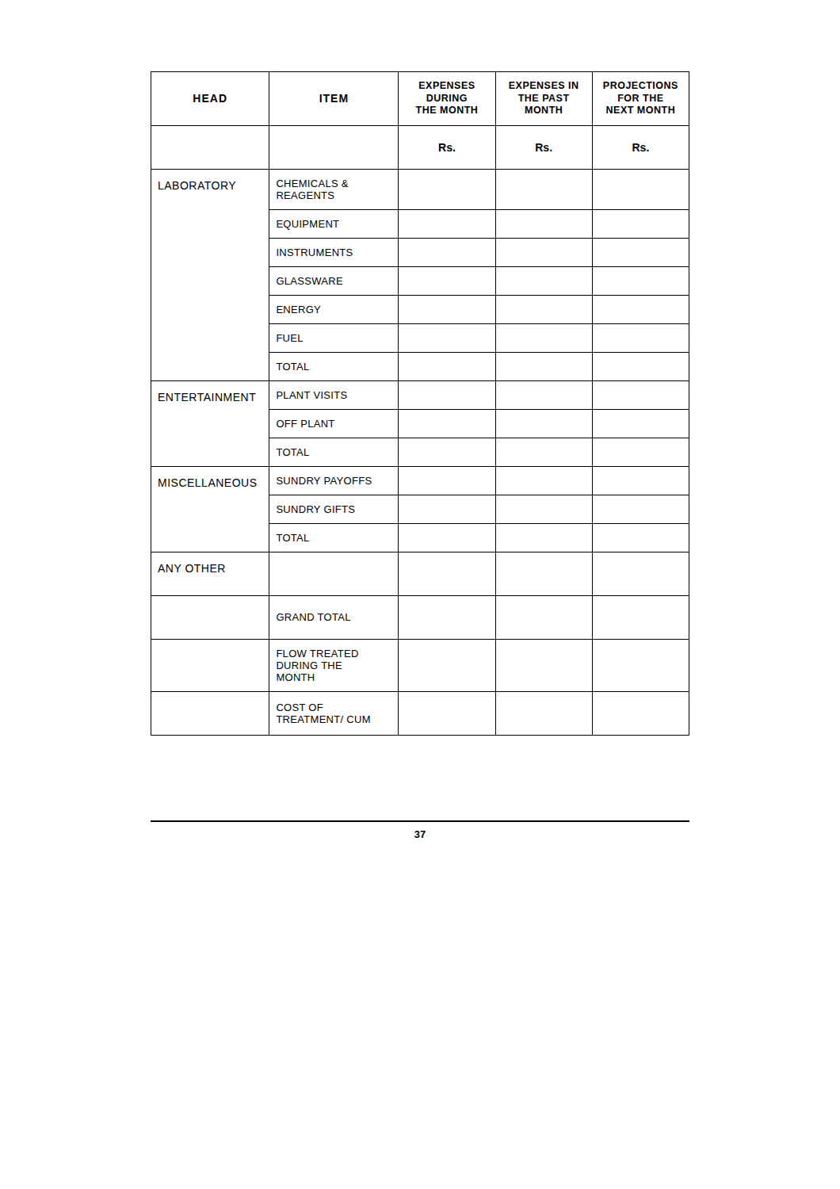| HEAD | ITEM | EXPENSES DURING THE MONTH | EXPENSES IN THE PAST MONTH | PROJECTIONS FOR THE NEXT MONTH |
| --- | --- | --- | --- | --- |
| | | Rs. | Rs. | Rs. |
| LABORATORY | CHEMICALS & REAGENTS | | | |
| EQUIPMENT | | | |
| INSTRUMENTS | | | |
| GLASSWARE | | | |
| ENERGY | | | |
| FUEL | | | |
| TOTAL | | | |
| ENTERTAINMENT | PLANT VISITS | | | |
| OFF PLANT | | | |
| TOTAL | | | |
| MISCELLANEOUS | SUNDRY PAYOFFS | | | |
| SUNDRY GIFTS | | | |
| TOTAL | | | |
| ANY OTHER | | | | |
| | GRAND TOTAL | | | |
| | FLOW TREATED DURING THE MONTH | | | |
| | COST OF TREATMENT/ CUM | | | |
37